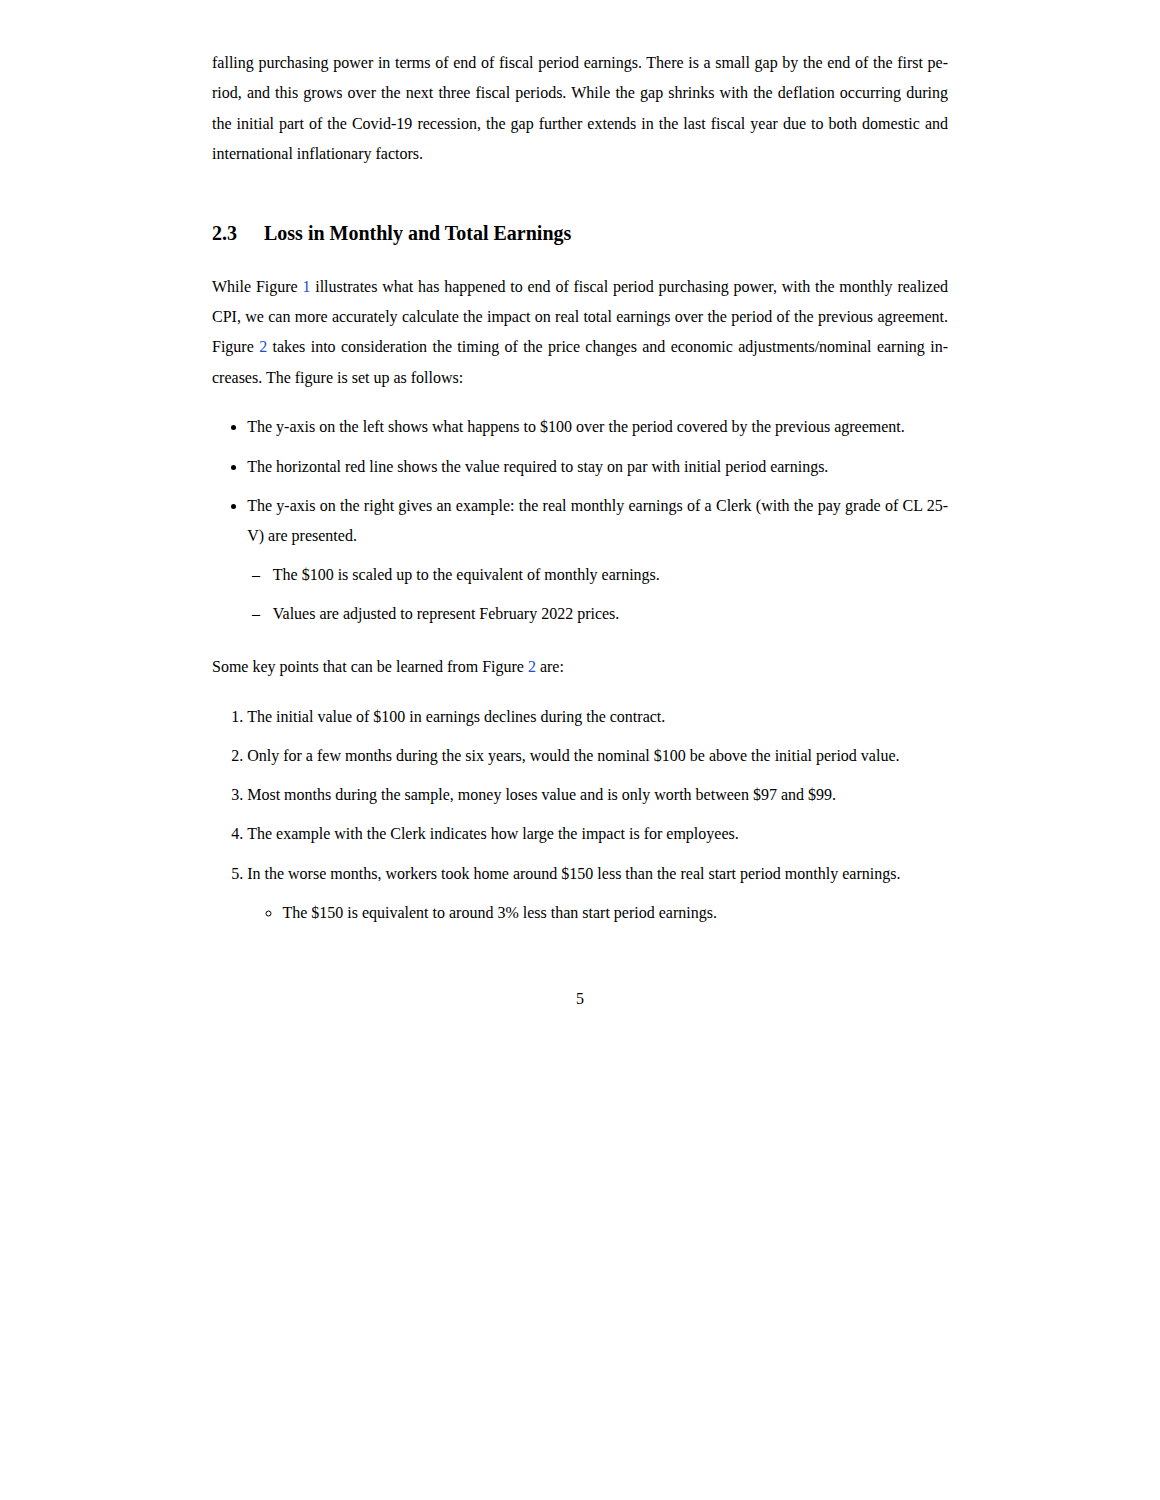falling purchasing power in terms of end of fiscal period earnings. There is a small gap by the end of the first period, and this grows over the next three fiscal periods. While the gap shrinks with the deflation occurring during the initial part of the Covid-19 recession, the gap further extends in the last fiscal year due to both domestic and international inflationary factors.
2.3 Loss in Monthly and Total Earnings
While Figure 1 illustrates what has happened to end of fiscal period purchasing power, with the monthly realized CPI, we can more accurately calculate the impact on real total earnings over the period of the previous agreement. Figure 2 takes into consideration the timing of the price changes and economic adjustments/nominal earning increases. The figure is set up as follows:
The y-axis on the left shows what happens to $100 over the period covered by the previous agreement.
The horizontal red line shows the value required to stay on par with initial period earnings.
The y-axis on the right gives an example: the real monthly earnings of a Clerk (with the pay grade of CL 25-V) are presented.
The $100 is scaled up to the equivalent of monthly earnings.
Values are adjusted to represent February 2022 prices.
Some key points that can be learned from Figure 2 are:
The initial value of $100 in earnings declines during the contract.
Only for a few months during the six years, would the nominal $100 be above the initial period value.
Most months during the sample, money loses value and is only worth between $97 and $99.
The example with the Clerk indicates how large the impact is for employees.
In the worse months, workers took home around $150 less than the real start period monthly earnings.
The $150 is equivalent to around 3% less than start period earnings.
5